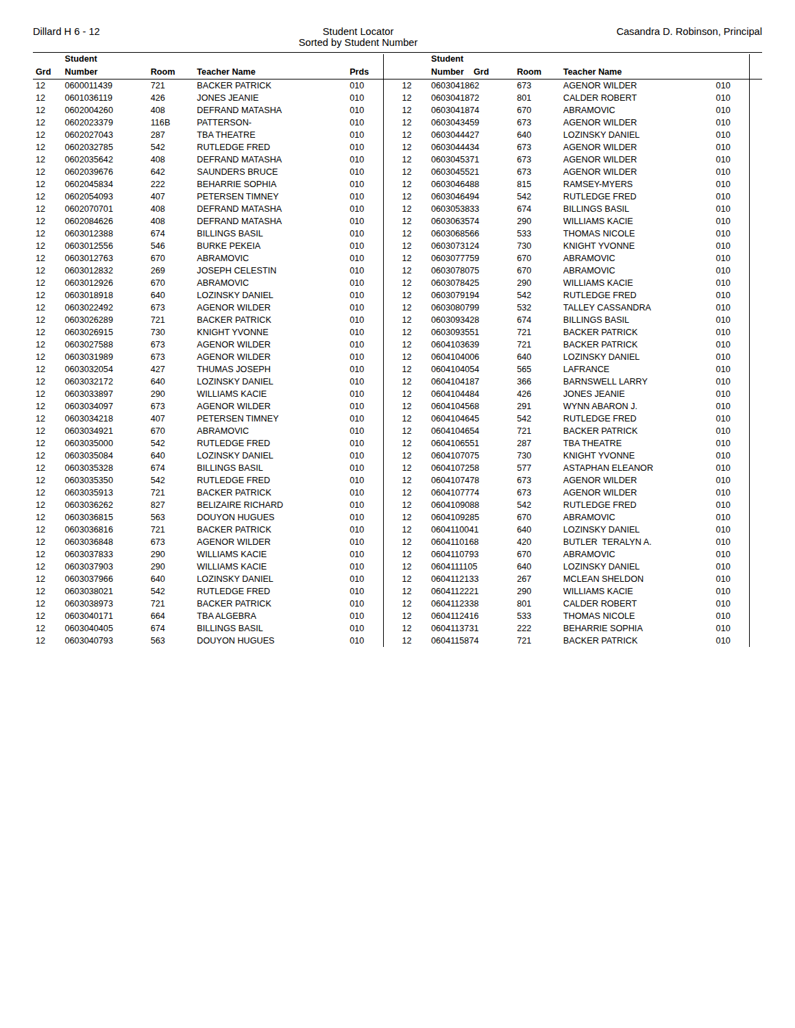Dillard H 6 - 12
Student Locator Sorted by Student Number
Casandra D. Robinson, Principal
| | Student | | | | | | Student | | | | |
| --- | --- | --- | --- | --- | --- | --- | --- | --- | --- | --- | --- |
| Grd | Number | Room | Teacher Name | Prds | | | Number Grd | Room | Teacher Name | | |
| 12 | 0600011439 | 721 | BACKER PATRICK | 010 | | 12 | 0603041862 | 673 | AGENOR WILDER | 010 | |
| 12 | 0601036119 | 426 | JONES JEANIE | 010 | | 12 | 0603041872 | 801 | CALDER ROBERT | 010 | |
| 12 | 0602004260 | 408 | DEFRAND MATASHA | 010 | | 12 | 0603041874 | 670 | ABRAMOVIC | 010 | |
| 12 | 0602023379 | 116B | PATTERSON- | 010 | | 12 | 0603043459 | 673 | AGENOR WILDER | 010 | |
| 12 | 0602027043 | 287 | TBA THEATRE | 010 | | 12 | 0603044427 | 640 | LOZINSKY DANIEL | 010 | |
| 12 | 0602032785 | 542 | RUTLEDGE FRED | 010 | | 12 | 0603044434 | 673 | AGENOR WILDER | 010 | |
| 12 | 0602035642 | 408 | DEFRAND MATASHA | 010 | | 12 | 0603045371 | 673 | AGENOR WILDER | 010 | |
| 12 | 0602039676 | 642 | SAUNDERS BRUCE | 010 | | 12 | 0603045521 | 673 | AGENOR WILDER | 010 | |
| 12 | 0602045834 | 222 | BEHARRIE SOPHIA | 010 | | 12 | 0603046488 | 815 | RAMSEY-MYERS | 010 | |
| 12 | 0602054093 | 407 | PETERSEN TIMNEY | 010 | | 12 | 0603046494 | 542 | RUTLEDGE FRED | 010 | |
| 12 | 0602070701 | 408 | DEFRAND MATASHA | 010 | | 12 | 0603053833 | 674 | BILLINGS BASIL | 010 | |
| 12 | 0602084626 | 408 | DEFRAND MATASHA | 010 | | 12 | 0603063574 | 290 | WILLIAMS KACIE | 010 | |
| 12 | 0603012388 | 674 | BILLINGS BASIL | 010 | | 12 | 0603068566 | 533 | THOMAS NICOLE | 010 | |
| 12 | 0603012556 | 546 | BURKE PEKEIA | 010 | | 12 | 0603073124 | 730 | KNIGHT YVONNE | 010 | |
| 12 | 0603012763 | 670 | ABRAMOVIC | 010 | | 12 | 0603077759 | 670 | ABRAMOVIC | 010 | |
| 12 | 0603012832 | 269 | JOSEPH CELESTIN | 010 | | 12 | 0603078075 | 670 | ABRAMOVIC | 010 | |
| 12 | 0603012926 | 670 | ABRAMOVIC | 010 | | 12 | 0603078425 | 290 | WILLIAMS KACIE | 010 | |
| 12 | 0603018918 | 640 | LOZINSKY DANIEL | 010 | | 12 | 0603079194 | 542 | RUTLEDGE FRED | 010 | |
| 12 | 0603022492 | 673 | AGENOR WILDER | 010 | | 12 | 0603080799 | 532 | TALLEY CASSANDRA | 010 | |
| 12 | 0603026289 | 721 | BACKER PATRICK | 010 | | 12 | 0603093428 | 674 | BILLINGS BASIL | 010 | |
| 12 | 0603026915 | 730 | KNIGHT YVONNE | 010 | | 12 | 0603093551 | 721 | BACKER PATRICK | 010 | |
| 12 | 0603027588 | 673 | AGENOR WILDER | 010 | | 12 | 0604103639 | 721 | BACKER PATRICK | 010 | |
| 12 | 0603031989 | 673 | AGENOR WILDER | 010 | | 12 | 0604104006 | 640 | LOZINSKY DANIEL | 010 | |
| 12 | 0603032054 | 427 | THUMAS JOSEPH | 010 | | 12 | 0604104054 | 565 | LAFRANCE | 010 | |
| 12 | 0603032172 | 640 | LOZINSKY DANIEL | 010 | | 12 | 0604104187 | 366 | BARNSWELL LARRY | 010 | |
| 12 | 0603033897 | 290 | WILLIAMS KACIE | 010 | | 12 | 0604104484 | 426 | JONES JEANIE | 010 | |
| 12 | 0603034097 | 673 | AGENOR WILDER | 010 | | 12 | 0604104568 | 291 | WYNN ABARON J. | 010 | |
| 12 | 0603034218 | 407 | PETERSEN TIMNEY | 010 | | 12 | 0604104645 | 542 | RUTLEDGE FRED | 010 | |
| 12 | 0603034921 | 670 | ABRAMOVIC | 010 | | 12 | 0604104654 | 721 | BACKER PATRICK | 010 | |
| 12 | 0603035000 | 542 | RUTLEDGE FRED | 010 | | 12 | 0604106551 | 287 | TBA THEATRE | 010 | |
| 12 | 0603035084 | 640 | LOZINSKY DANIEL | 010 | | 12 | 0604107075 | 730 | KNIGHT YVONNE | 010 | |
| 12 | 0603035328 | 674 | BILLINGS BASIL | 010 | | 12 | 0604107258 | 577 | ASTAPHAN ELEANOR | 010 | |
| 12 | 0603035350 | 542 | RUTLEDGE FRED | 010 | | 12 | 0604107478 | 673 | AGENOR WILDER | 010 | |
| 12 | 0603035913 | 721 | BACKER PATRICK | 010 | | 12 | 0604107774 | 673 | AGENOR WILDER | 010 | |
| 12 | 0603036262 | 827 | BELIZAIRE RICHARD | 010 | | 12 | 0604109088 | 542 | RUTLEDGE FRED | 010 | |
| 12 | 0603036815 | 563 | DOUYON HUGUES | 010 | | 12 | 0604109285 | 670 | ABRAMOVIC | 010 | |
| 12 | 0603036816 | 721 | BACKER PATRICK | 010 | | 12 | 0604110041 | 640 | LOZINSKY DANIEL | 010 | |
| 12 | 0603036848 | 673 | AGENOR WILDER | 010 | | 12 | 0604110168 | 420 | BUTLER TERALYN A. | 010 | |
| 12 | 0603037833 | 290 | WILLIAMS KACIE | 010 | | 12 | 0604110793 | 670 | ABRAMOVIC | 010 | |
| 12 | 0603037903 | 290 | WILLIAMS KACIE | 010 | | 12 | 0604111105 | 640 | LOZINSKY DANIEL | 010 | |
| 12 | 0603037966 | 640 | LOZINSKY DANIEL | 010 | | 12 | 0604112133 | 267 | MCLEAN SHELDON | 010 | |
| 12 | 0603038021 | 542 | RUTLEDGE FRED | 010 | | 12 | 0604112221 | 290 | WILLIAMS KACIE | 010 | |
| 12 | 0603038973 | 721 | BACKER PATRICK | 010 | | 12 | 0604112338 | 801 | CALDER ROBERT | 010 | |
| 12 | 0603040171 | 664 | TBA ALGEBRA | 010 | | 12 | 0604112416 | 533 | THOMAS NICOLE | 010 | |
| 12 | 0603040405 | 674 | BILLINGS BASIL | 010 | | 12 | 0604113731 | 222 | BEHARRIE SOPHIA | 010 | |
| 12 | 0603040793 | 563 | DOUYON HUGUES | 010 | | 12 | 0604115874 | 721 | BACKER PATRICK | 010 | |